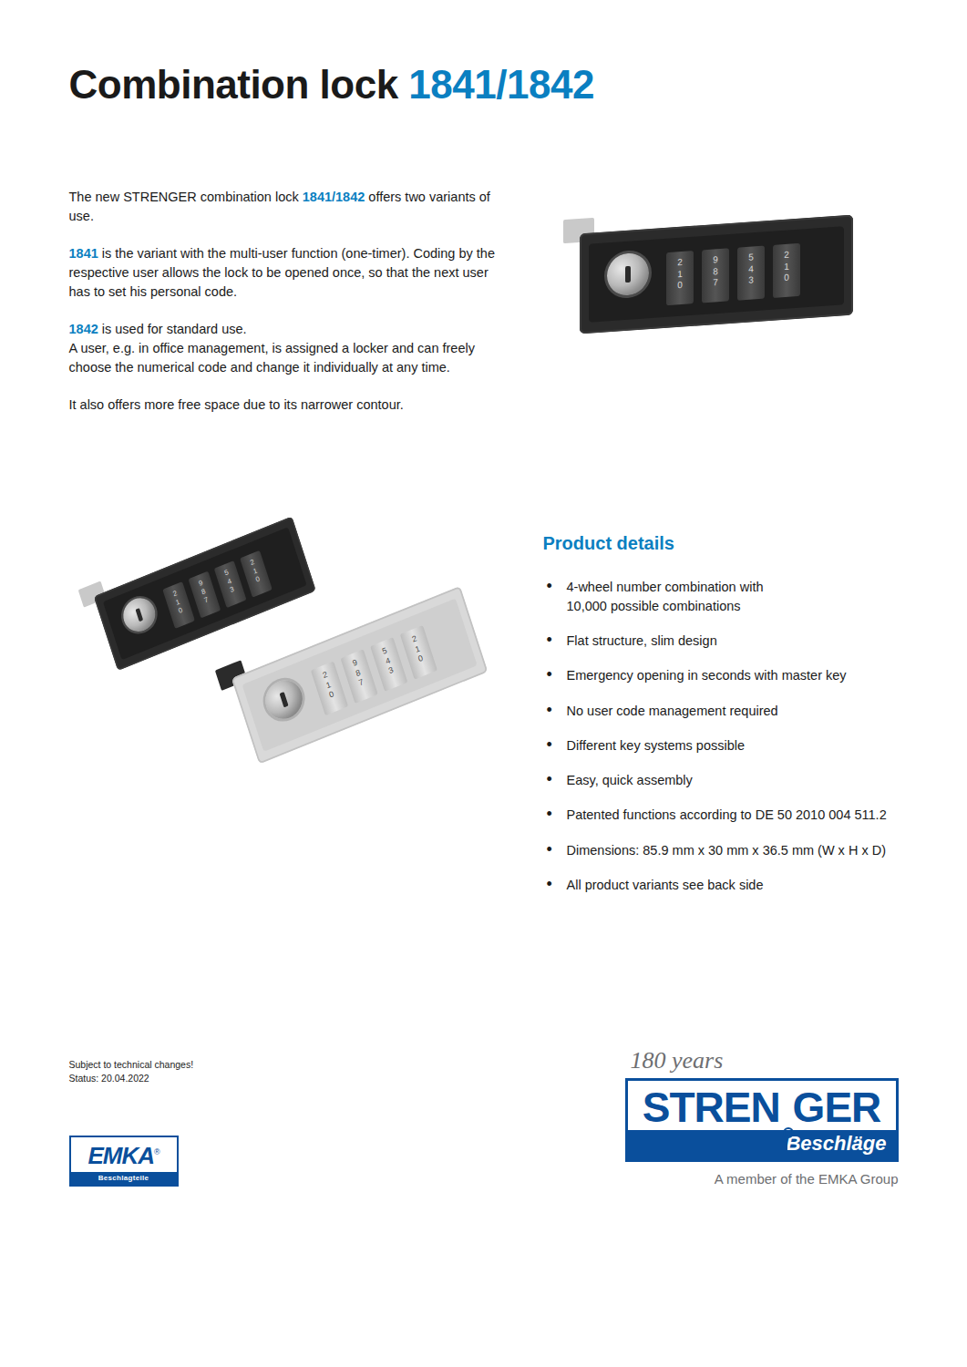Combination lock 1841/1842
The new STRENGER combination lock 1841/1842 offers two variants of use.
1841 is the variant with the multi-user function (one-timer). Coding by the respective user allows the lock to be opened once, so that the next user has to set his personal code.
1842 is used for standard use.
A user, e.g. in office management, is assigned a locker and can freely choose the numerical code and change it individually at any time.
It also offers more free space due to its narrower contour.
2
1
0
9
8
7
5
4
3
2
1
0
2
1
0
9
8
7
5
4
3
2
1
0
2
1
0
9
8
7
5
4
3
2
1
0
Product details
4-wheel number combination with
10,000 possible combinations
Flat structure, slim design
Emergency opening in seconds with master key
No user code management required
Different key systems possible
Easy, quick assembly
Patented functions according to DE 50 2010 004 511.2
Dimensions: 85.9 mm x 30 mm x 36.5 mm (W x H x D)
All product variants see back side
Subject to technical changes!
Status: 20.04.2022
EMKA®
Beschlagteile
180 years
STREN GER
Beschläge
A member of the EMKA Group